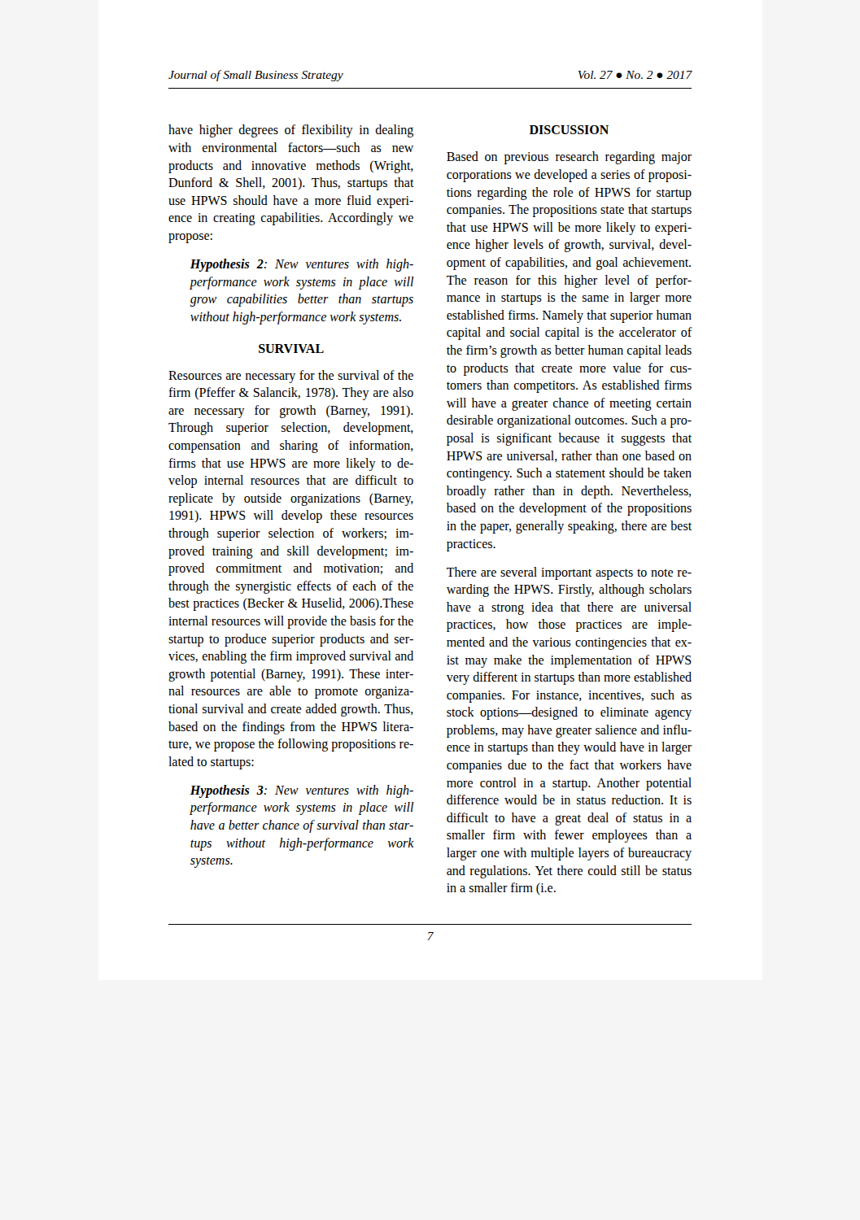Journal of Small Business Strategy Vol. 27 ● No. 2 ● 2017
have higher degrees of flexibility in dealing with environmental factors—such as new products and innovative methods (Wright, Dunford & Shell, 2001). Thus, startups that use HPWS should have a more fluid experience in creating capabilities. Accordingly we propose:
Hypothesis 2: New ventures with high-performance work systems in place will grow capabilities better than startups without high-performance work systems.
Survival
Resources are necessary for the survival of the firm (Pfeffer & Salancik, 1978). They are also are necessary for growth (Barney, 1991). Through superior selection, development, compensation and sharing of information, firms that use HPWS are more likely to develop internal resources that are difficult to replicate by outside organizations (Barney, 1991). HPWS will develop these resources through superior selection of workers; improved training and skill development; improved commitment and motivation; and through the synergistic effects of each of the best practices (Becker & Huselid, 2006).These internal resources will provide the basis for the startup to produce superior products and services, enabling the firm improved survival and growth potential (Barney, 1991). These internal resources are able to promote organizational survival and create added growth. Thus, based on the findings from the HPWS literature, we propose the following propositions related to startups:
Hypothesis 3: New ventures with high-performance work systems in place will have a better chance of survival than startups without high-performance work systems.
Discussion
Based on previous research regarding major corporations we developed a series of propositions regarding the role of HPWS for startup companies. The propositions state that startups that use HPWS will be more likely to experience higher levels of growth, survival, development of capabilities, and goal achievement. The reason for this higher level of performance in startups is the same in larger more established firms. Namely that superior human capital and social capital is the accelerator of the firm’s growth as better human capital leads to products that create more value for customers than competitors. As established firms will have a greater chance of meeting certain desirable organizational outcomes. Such a proposal is significant because it suggests that HPWS are universal, rather than one based on contingency. Such a statement should be taken broadly rather than in depth. Nevertheless, based on the development of the propositions in the paper, generally speaking, there are best practices.
There are several important aspects to note rewarding the HPWS. Firstly, although scholars have a strong idea that there are universal practices, how those practices are implemented and the various contingencies that exist may make the implementation of HPWS very different in startups than more established companies. For instance, incentives, such as stock options—designed to eliminate agency problems, may have greater salience and influence in startups than they would have in larger companies due to the fact that workers have more control in a startup. Another potential difference would be in status reduction. It is difficult to have a great deal of status in a smaller firm with fewer employees than a larger one with multiple layers of bureaucracy and regulations. Yet there could still be status in a smaller firm (i.e.
7